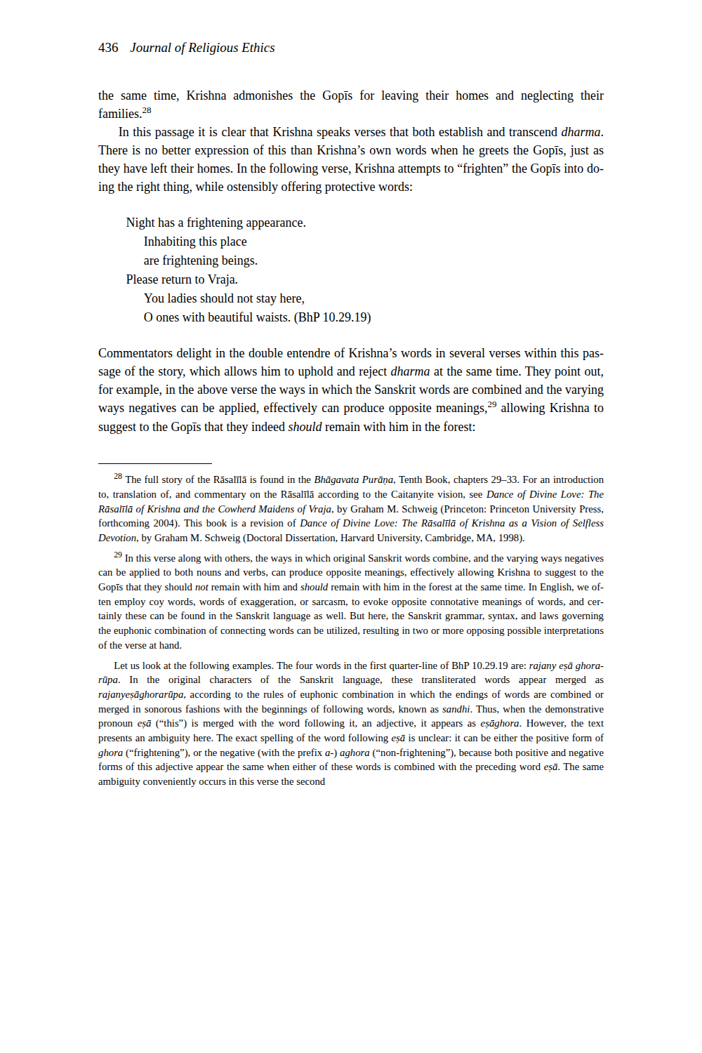436 Journal of Religious Ethics
the same time, Krishna admonishes the Gopīs for leaving their homes and neglecting their families.28
In this passage it is clear that Krishna speaks verses that both establish and transcend dharma. There is no better expression of this than Krishna’s own words when he greets the Gopīs, just as they have left their homes. In the following verse, Krishna attempts to “frighten” the Gopīs into doing the right thing, while ostensibly offering protective words:
Night has a frightening appearance. Inhabiting this place are frightening beings. Please return to Vraja. You ladies should not stay here, O ones with beautiful waists. (BhP 10.29.19)
Commentators delight in the double entendre of Krishna’s words in several verses within this passage of the story, which allows him to uphold and reject dharma at the same time. They point out, for example, in the above verse the ways in which the Sanskrit words are combined and the varying ways negatives can be applied, effectively can produce opposite meanings,29 allowing Krishna to suggest to the Gopīs that they indeed should remain with him in the forest:
28 The full story of the Rāsalīlā is found in the Bhāgavata Purāṇa, Tenth Book, chapters 29–33. For an introduction to, translation of, and commentary on the Rāsalīlā according to the Caitanyite vision, see Dance of Divine Love: The Rāsalīlā of Krishna and the Cowherd Maidens of Vraja, by Graham M. Schweig (Princeton: Princeton University Press, forthcoming 2004). This book is a revision of Dance of Divine Love: The Rāsalīlā of Krishna as a Vision of Selfless Devotion, by Graham M. Schweig (Doctoral Dissertation, Harvard University, Cambridge, MA, 1998).
29 In this verse along with others, the ways in which original Sanskrit words combine, and the varying ways negatives can be applied to both nouns and verbs, can produce opposite meanings, effectively allowing Krishna to suggest to the Gopīs that they should not remain with him and should remain with him in the forest at the same time. In English, we often employ coy words, words of exaggeration, or sarcasm, to evoke opposite connotative meanings of words, and certainly these can be found in the Sanskrit language as well. But here, the Sanskrit grammar, syntax, and laws governing the euphonic combination of connecting words can be utilized, resulting in two or more opposing possible interpretations of the verse at hand.
Let us look at the following examples. The four words in the first quarter-line of BhP 10.29.19 are: rajany eṣā ghora-rūpa. In the original characters of the Sanskrit language, these transliterated words appear merged as rajanyeṣāghorarūpa, according to the rules of euphonic combination in which the endings of words are combined or merged in sonorous fashions with the beginnings of following words, known as sandhi. Thus, when the demonstrative pronoun eṣā (“this”) is merged with the word following it, an adjective, it appears as eṣāghora. However, the text presents an ambiguity here. The exact spelling of the word following eṣā is unclear: it can be either the positive form of ghora (“frightening”), or the negative (with the prefix a-) aghora (“non-frightening”), because both positive and negative forms of this adjective appear the same when either of these words is combined with the preceding word eṣā. The same ambiguity conveniently occurs in this verse the second